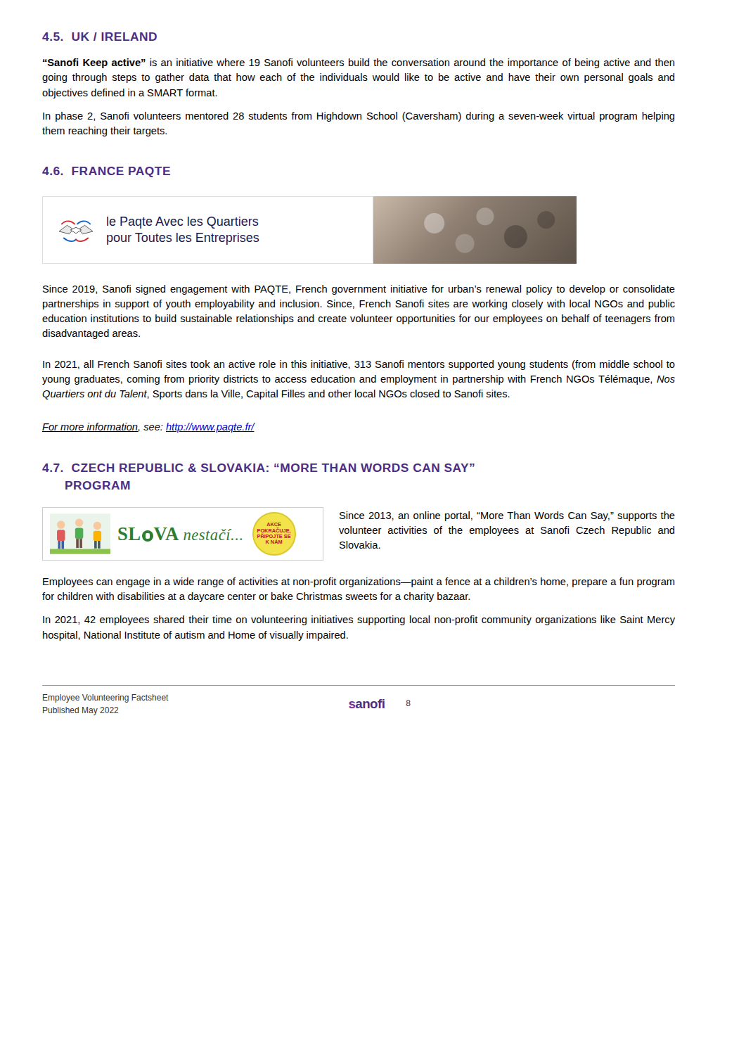4.5. UK / IRELAND
“Sanofi Keep active” is an initiative where 19 Sanofi volunteers build the conversation around the importance of being active and then going through steps to gather data that how each of the individuals would like to be active and have their own personal goals and objectives defined in a SMART format.
In phase 2, Sanofi volunteers mentored 28 students from Highdown School (Caversham) during a seven-week virtual program helping them reaching their targets.
4.6. FRANCE PAQTE
le Paqte Avec les Quartiers
pour Toutes les Entreprises
Since 2019, Sanofi signed engagement with PAQTE, French government initiative for urban’s renewal policy to develop or consolidate partnerships in support of youth employability and inclusion. Since, French Sanofi sites are working closely with local NGOs and public education institutions to build sustainable relationships and create volunteer opportunities for our employees on behalf of teenagers from disadvantaged areas.
In 2021, all French Sanofi sites took an active role in this initiative, 313 Sanofi mentors supported young students (from middle school to young graduates, coming from priority districts to access education and employment in partnership with French NGOs Télémaque, Nos Quartiers ont du Talent, Sports dans la Ville, Capital Filles and other local NGOs closed to Sanofi sites.
For more information, see: http://www.paqte.fr/
4.7. CZECH REPUBLIC & SLOVAKIA: “MORE THAN WORDS CAN SAY”
PROGRAM
SL VA nestačí...
AKCE
POKRAČUJE,
PŘIPOJTE SE
K NÁM
Since 2013, an online portal, “More Than Words Can Say,” supports the volunteer activities of the employees at Sanofi Czech Republic and Slovakia.
Employees can engage in a wide range of activities at non-profit organizations—paint a fence at a children’s home, prepare a fun program for children with disabilities at a daycare center or bake Christmas sweets for a charity bazaar.
In 2021, 42 employees shared their time on volunteering initiatives supporting local non-profit community organizations like Saint Mercy hospital, National Institute of autism and Home of visually impaired.
Employee Volunteering Factsheet
Published May 2022
sanofi 8